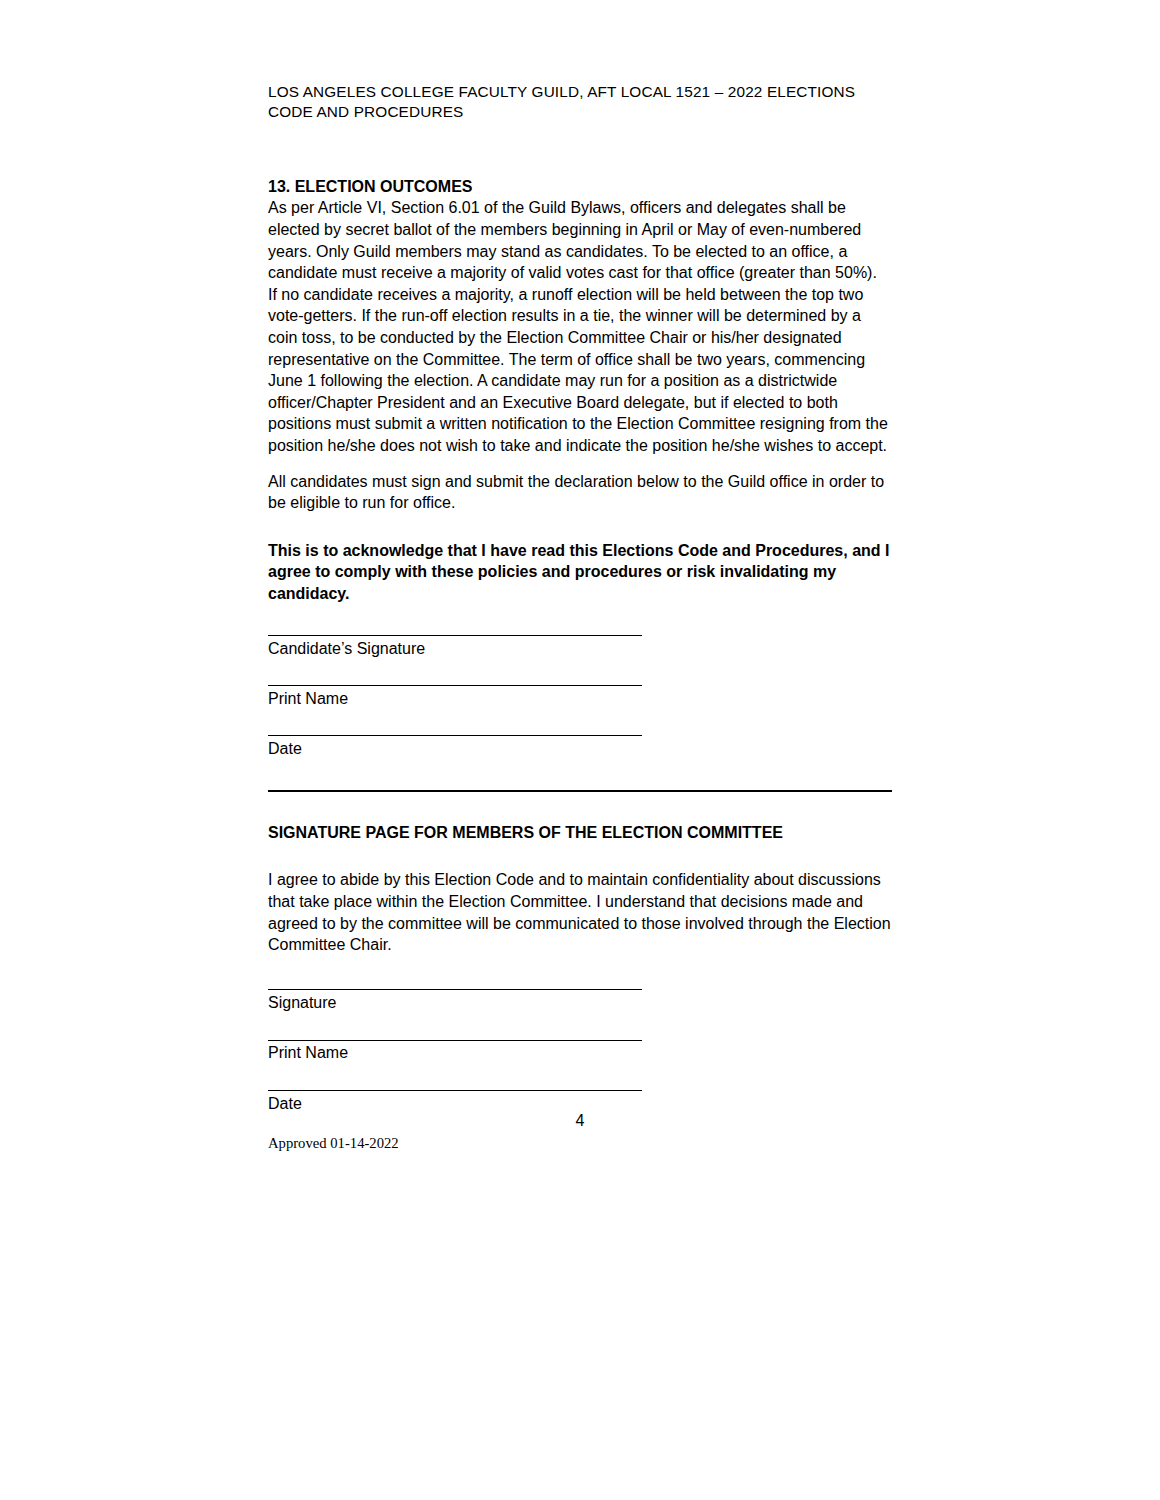LOS ANGELES COLLEGE FACULTY GUILD, AFT LOCAL 1521 – 2022 ELECTIONS CODE AND PROCEDURES
13. ELECTION OUTCOMES
As per Article VI, Section 6.01 of the Guild Bylaws, officers and delegates shall be elected by secret ballot of the members beginning in April or May of even-numbered years. Only Guild members may stand as candidates. To be elected to an office, a candidate must receive a majority of valid votes cast for that office (greater than 50%). If no candidate receives a majority, a runoff election will be held between the top two vote-getters. If the run-off election results in a tie, the winner will be determined by a coin toss, to be conducted by the Election Committee Chair or his/her designated representative on the Committee. The term of office shall be two years, commencing June 1 following the election. A candidate may run for a position as a districtwide officer/Chapter President and an Executive Board delegate, but if elected to both positions must submit a written notification to the Election Committee resigning from the position he/she does not wish to take and indicate the position he/she wishes to accept.
All candidates must sign and submit the declaration below to the Guild office in order to be eligible to run for office.
This is to acknowledge that I have read this Elections Code and Procedures, and I agree to comply with these policies and procedures or risk invalidating my candidacy.
Candidate’s Signature
Print Name
Date
SIGNATURE PAGE FOR MEMBERS OF THE ELECTION COMMITTEE
I agree to abide by this Election Code and to maintain confidentiality about discussions that take place within the Election Committee. I understand that decisions made and agreed to by the committee will be communicated to those involved through the Election Committee Chair.
Signature
Print Name
Date
4
Approved 01-14-2022